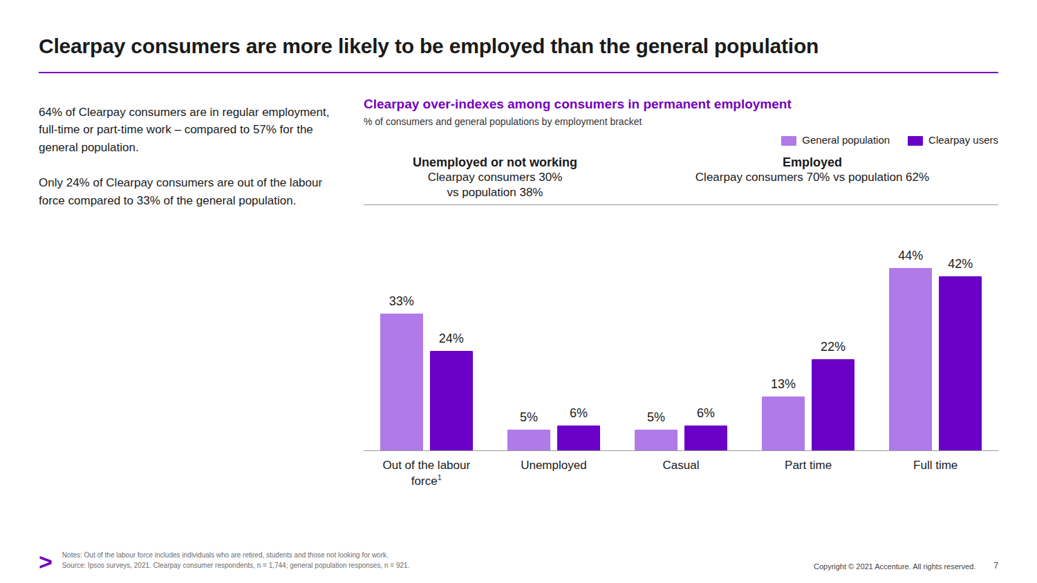Clearpay consumers are more likely to be employed than the general population
64% of Clearpay consumers are in regular employment, full-time or part-time work – compared to 57% for the general population.
Only 24% of Clearpay consumers are out of the labour force compared to 33% of the general population.
Clearpay over-indexes among consumers in permanent employment
% of consumers and general populations by employment bracket
General population Clearpay users
Unemployed or not working
Clearpay consumers 30%
vs population 38%
Employed
Clearpay consumers 70% vs population 62%
33%
24%
5%
6%
5%
6%
13%
22%
44%
42%
Out of the labour force1
Unemployed
Casual
Part time
Full time
>
Notes: Out of the labour force includes individuals who are retired, students and those not looking for work.
Source: Ipsos surveys, 2021. Clearpay consumer respondents, n = 1,744; general population responses, n = 921.
Copyright © 2021 Accenture. All rights reserved.
7